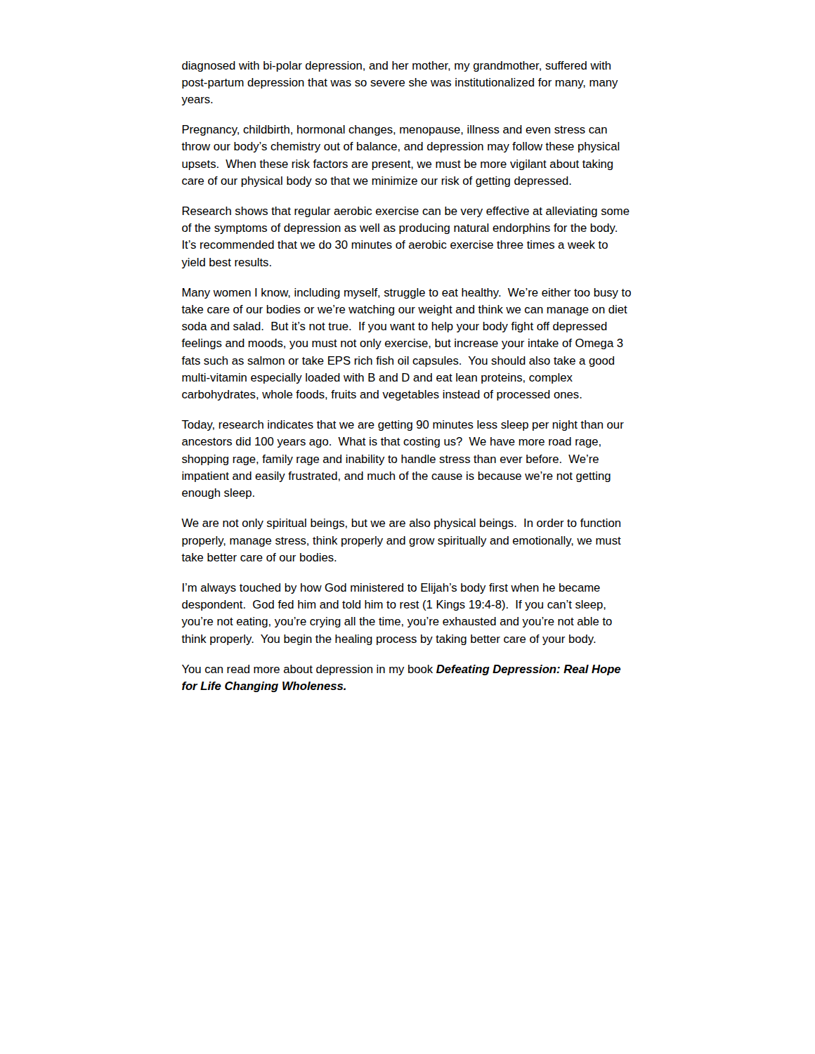diagnosed with bi-polar depression, and her mother, my grandmother, suffered with post-partum depression that was so severe she was institutionalized for many, many years.
Pregnancy, childbirth, hormonal changes, menopause, illness and even stress can throw our body’s chemistry out of balance, and depression may follow these physical upsets. When these risk factors are present, we must be more vigilant about taking care of our physical body so that we minimize our risk of getting depressed.
Research shows that regular aerobic exercise can be very effective at alleviating some of the symptoms of depression as well as producing natural endorphins for the body. It’s recommended that we do 30 minutes of aerobic exercise three times a week to yield best results.
Many women I know, including myself, struggle to eat healthy. We’re either too busy to take care of our bodies or we’re watching our weight and think we can manage on diet soda and salad. But it’s not true. If you want to help your body fight off depressed feelings and moods, you must not only exercise, but increase your intake of Omega 3 fats such as salmon or take EPS rich fish oil capsules. You should also take a good multi-vitamin especially loaded with B and D and eat lean proteins, complex carbohydrates, whole foods, fruits and vegetables instead of processed ones.
Today, research indicates that we are getting 90 minutes less sleep per night than our ancestors did 100 years ago. What is that costing us? We have more road rage, shopping rage, family rage and inability to handle stress than ever before. We’re impatient and easily frustrated, and much of the cause is because we’re not getting enough sleep.
We are not only spiritual beings, but we are also physical beings. In order to function properly, manage stress, think properly and grow spiritually and emotionally, we must take better care of our bodies.
I’m always touched by how God ministered to Elijah’s body first when he became despondent. God fed him and told him to rest (1 Kings 19:4-8). If you can’t sleep, you’re not eating, you’re crying all the time, you’re exhausted and you’re not able to think properly. You begin the healing process by taking better care of your body.
You can read more about depression in my book Defeating Depression: Real Hope for Life Changing Wholeness.